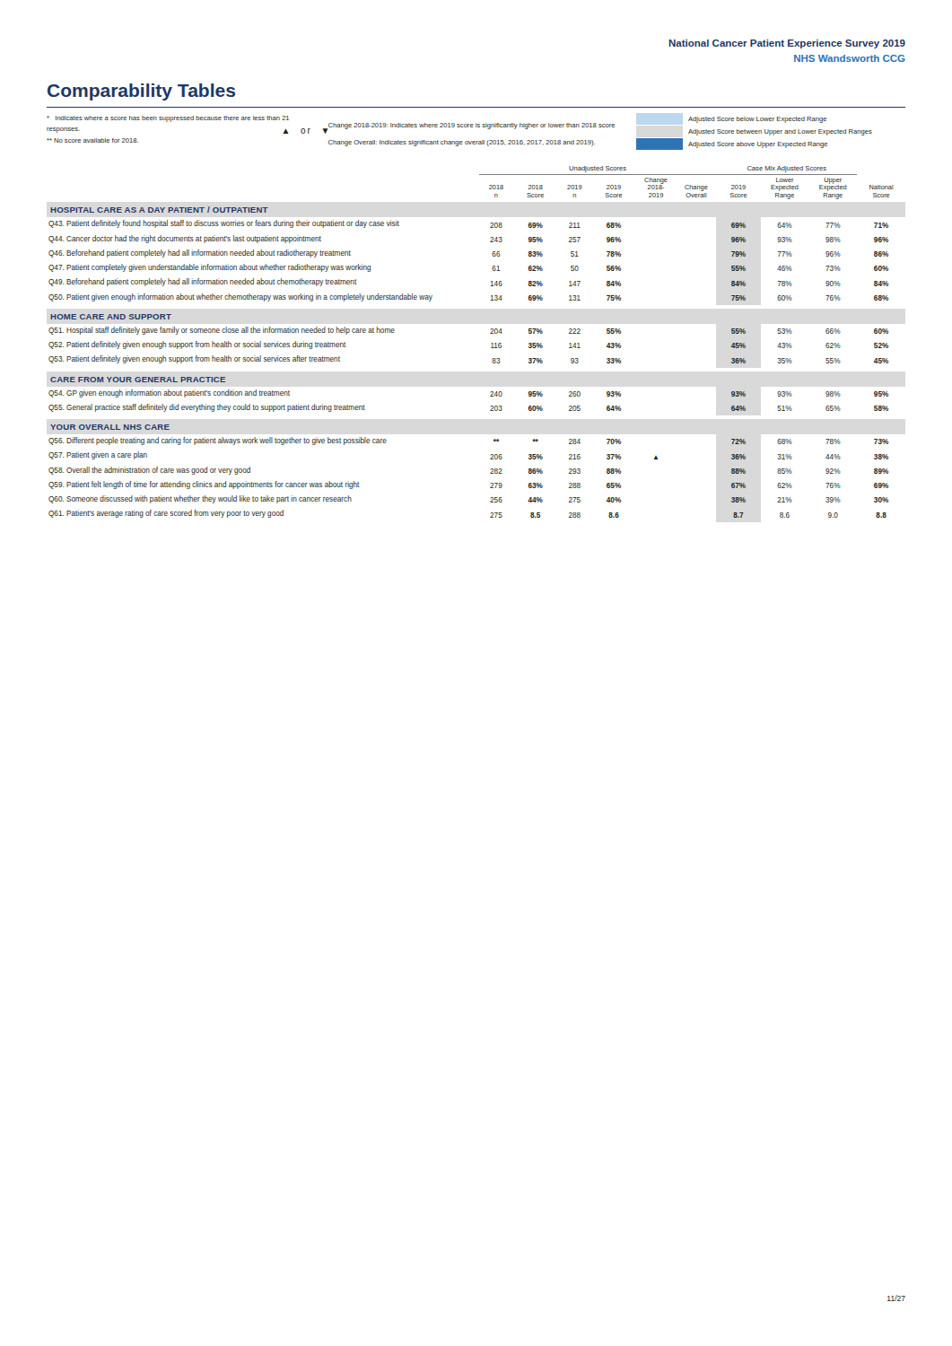National Cancer Patient Experience Survey 2019
NHS Wandsworth CCG
Comparability Tables
* Indicates where a score has been suppressed because there are less than 21 responses.
** No score available for 2018.
▲ or ▼
Change 2018-2019: Indicates where 2019 score is significantly higher or lower than 2018 score
Change Overall: Indicates significant change overall (2015, 2016, 2017, 2018 and 2019).
Adjusted Score below Lower Expected Range
Adjusted Score between Upper and Lower Expected Ranges
Adjusted Score above Upper Expected Range
| | Unadjusted Scores | Case Mix Adjusted Scores | |
| | 2018 n | 2018 Score | 2019 n | 2019 Score | Change 2018- 2019 | Change Overall | 2019 Score | Lower Expected Range | Upper Expected Range | National Score |
| HOSPITAL CARE AS A DAY PATIENT / OUTPATIENT |
| Q43. Patient definitely found hospital staff to discuss worries or fears during their outpatient or day case visit | 208 | 69% | 211 | 68% | | | 69% | 64% | 77% | 71% |
| Q44. Cancer doctor had the right documents at patient's last outpatient appointment | 243 | 95% | 257 | 96% | | | 96% | 93% | 98% | 96% |
| Q46. Beforehand patient completely had all information needed about radiotherapy treatment | 66 | 83% | 51 | 78% | | | 79% | 77% | 96% | 86% |
| Q47. Patient completely given understandable information about whether radiotherapy was working | 61 | 62% | 50 | 56% | | | 55% | 46% | 73% | 60% |
| Q49. Beforehand patient completely had all information needed about chemotherapy treatment | 146 | 82% | 147 | 84% | | | 84% | 78% | 90% | 84% |
| Q50. Patient given enough information about whether chemotherapy was working in a completely understandable way | 134 | 69% | 131 | 75% | | | 75% | 60% | 76% | 68% |
| HOME CARE AND SUPPORT |
| Q51. Hospital staff definitely gave family or someone close all the information needed to help care at home | 204 | 57% | 222 | 55% | | | 55% | 53% | 66% | 60% |
| Q52. Patient definitely given enough support from health or social services during treatment | 116 | 35% | 141 | 43% | | | 45% | 43% | 62% | 52% |
| Q53. Patient definitely given enough support from health or social services after treatment | 83 | 37% | 93 | 33% | | | 36% | 35% | 55% | 45% |
| CARE FROM YOUR GENERAL PRACTICE |
| Q54. GP given enough information about patient's condition and treatment | 240 | 95% | 260 | 93% | | | 93% | 93% | 98% | 95% |
| Q55. General practice staff definitely did everything they could to support patient during treatment | 203 | 60% | 205 | 64% | | | 64% | 51% | 65% | 58% |
| YOUR OVERALL NHS CARE |
| Q56. Different people treating and caring for patient always work well together to give best possible care | ** | ** | 284 | 70% | | | 72% | 68% | 78% | 73% |
| Q57. Patient given a care plan | 206 | 35% | 216 | 37% | ▲ | | 36% | 31% | 44% | 38% |
| Q58. Overall the administration of care was good or very good | 282 | 86% | 293 | 88% | | | 88% | 85% | 92% | 89% |
| Q59. Patient felt length of time for attending clinics and appointments for cancer was about right | 279 | 63% | 288 | 65% | | | 67% | 62% | 76% | 69% |
| Q60. Someone discussed with patient whether they would like to take part in cancer research | 256 | 44% | 275 | 40% | | | 38% | 21% | 39% | 30% |
| Q61. Patient's average rating of care scored from very poor to very good | 275 | 8.5 | 288 | 8.6 | | | 8.7 | 8.6 | 9.0 | 8.8 |
11/27